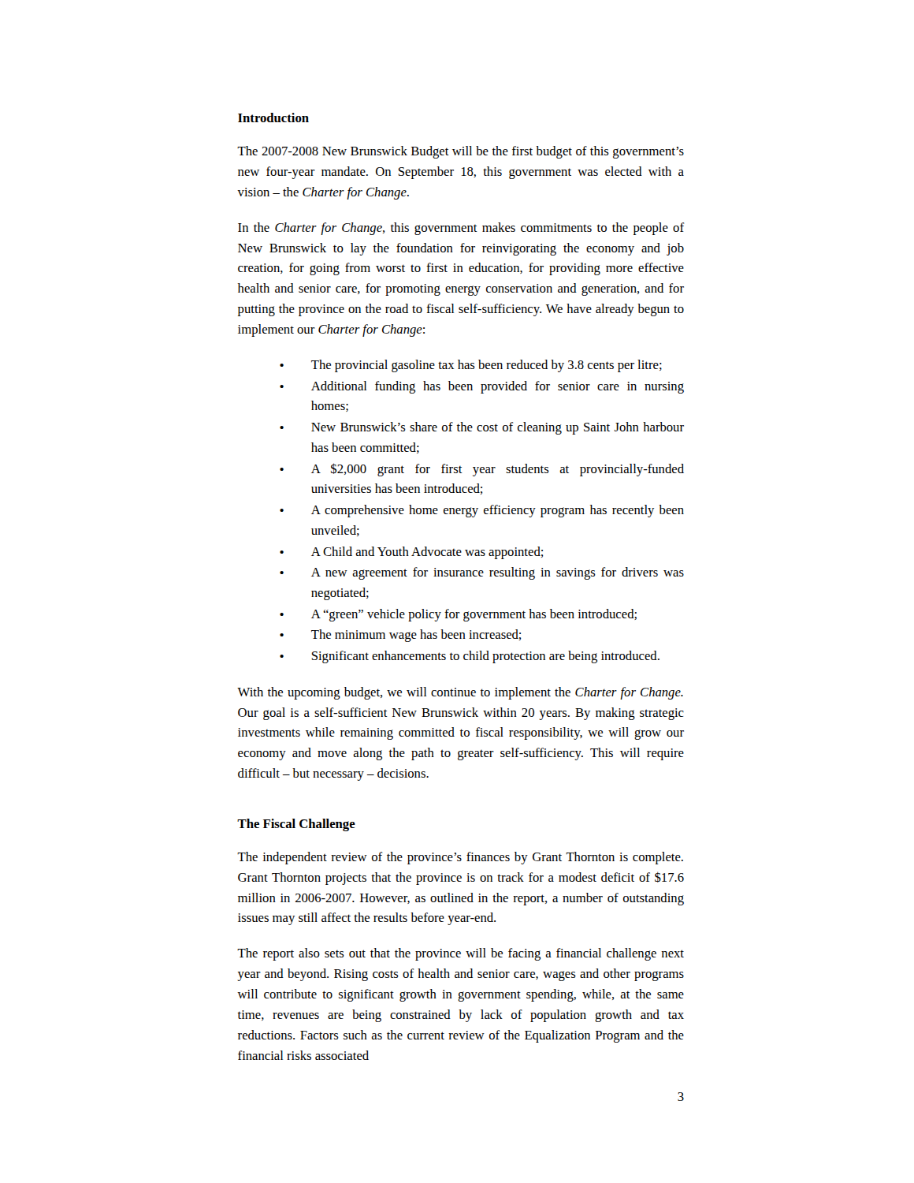Introduction
The 2007-2008 New Brunswick Budget will be the first budget of this government’s new four-year mandate. On September 18, this government was elected with a vision – the Charter for Change.
In the Charter for Change, this government makes commitments to the people of New Brunswick to lay the foundation for reinvigorating the economy and job creation, for going from worst to first in education, for providing more effective health and senior care, for promoting energy conservation and generation, and for putting the province on the road to fiscal self-sufficiency. We have already begun to implement our Charter for Change:
The provincial gasoline tax has been reduced by 3.8 cents per litre;
Additional funding has been provided for senior care in nursing homes;
New Brunswick’s share of the cost of cleaning up Saint John harbour has been committed;
A $2,000 grant for first year students at provincially-funded universities has been introduced;
A comprehensive home energy efficiency program has recently been unveiled;
A Child and Youth Advocate was appointed;
A new agreement for insurance resulting in savings for drivers was negotiated;
A “green” vehicle policy for government has been introduced;
The minimum wage has been increased;
Significant enhancements to child protection are being introduced.
With the upcoming budget, we will continue to implement the Charter for Change. Our goal is a self-sufficient New Brunswick within 20 years. By making strategic investments while remaining committed to fiscal responsibility, we will grow our economy and move along the path to greater self-sufficiency. This will require difficult – but necessary – decisions.
The Fiscal Challenge
The independent review of the province’s finances by Grant Thornton is complete. Grant Thornton projects that the province is on track for a modest deficit of $17.6 million in 2006-2007. However, as outlined in the report, a number of outstanding issues may still affect the results before year-end.
The report also sets out that the province will be facing a financial challenge next year and beyond. Rising costs of health and senior care, wages and other programs will contribute to significant growth in government spending, while, at the same time, revenues are being constrained by lack of population growth and tax reductions. Factors such as the current review of the Equalization Program and the financial risks associated
3